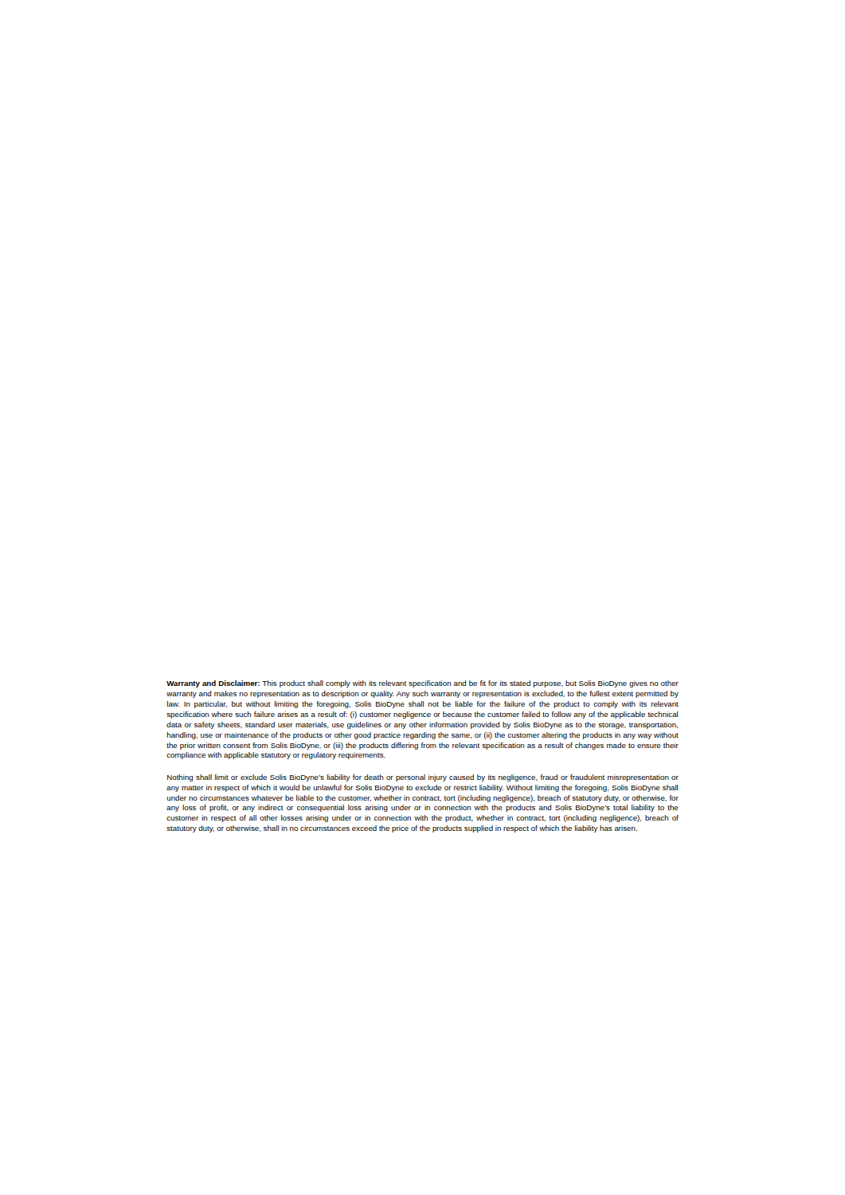Warranty and Disclaimer: This product shall comply with its relevant specification and be fit for its stated purpose, but Solis BioDyne gives no other warranty and makes no representation as to description or quality. Any such warranty or representation is excluded, to the fullest extent permitted by law. In particular, but without limiting the foregoing, Solis BioDyne shall not be liable for the failure of the product to comply with its relevant specification where such failure arises as a result of: (i) customer negligence or because the customer failed to follow any of the applicable technical data or safety sheets, standard user materials, use guidelines or any other information provided by Solis BioDyne as to the storage, transportation, handling, use or maintenance of the products or other good practice regarding the same, or (ii) the customer altering the products in any way without the prior written consent from Solis BioDyne, or (iii) the products differing from the relevant specification as a result of changes made to ensure their compliance with applicable statutory or regulatory requirements.
Nothing shall limit or exclude Solis BioDyne’s liability for death or personal injury caused by its negligence, fraud or fraudulent misrepresentation or any matter in respect of which it would be unlawful for Solis BioDyne to exclude or restrict liability. Without limiting the foregoing, Solis BioDyne shall under no circumstances whatever be liable to the customer, whether in contract, tort (including negligence), breach of statutory duty, or otherwise, for any loss of profit, or any indirect or consequential loss arising under or in connection with the products and Solis BioDyne’s total liability to the customer in respect of all other losses arising under or in connection with the product, whether in contract, tort (including negligence), breach of statutory duty, or otherwise, shall in no circumstances exceed the price of the products supplied in respect of which the liability has arisen.